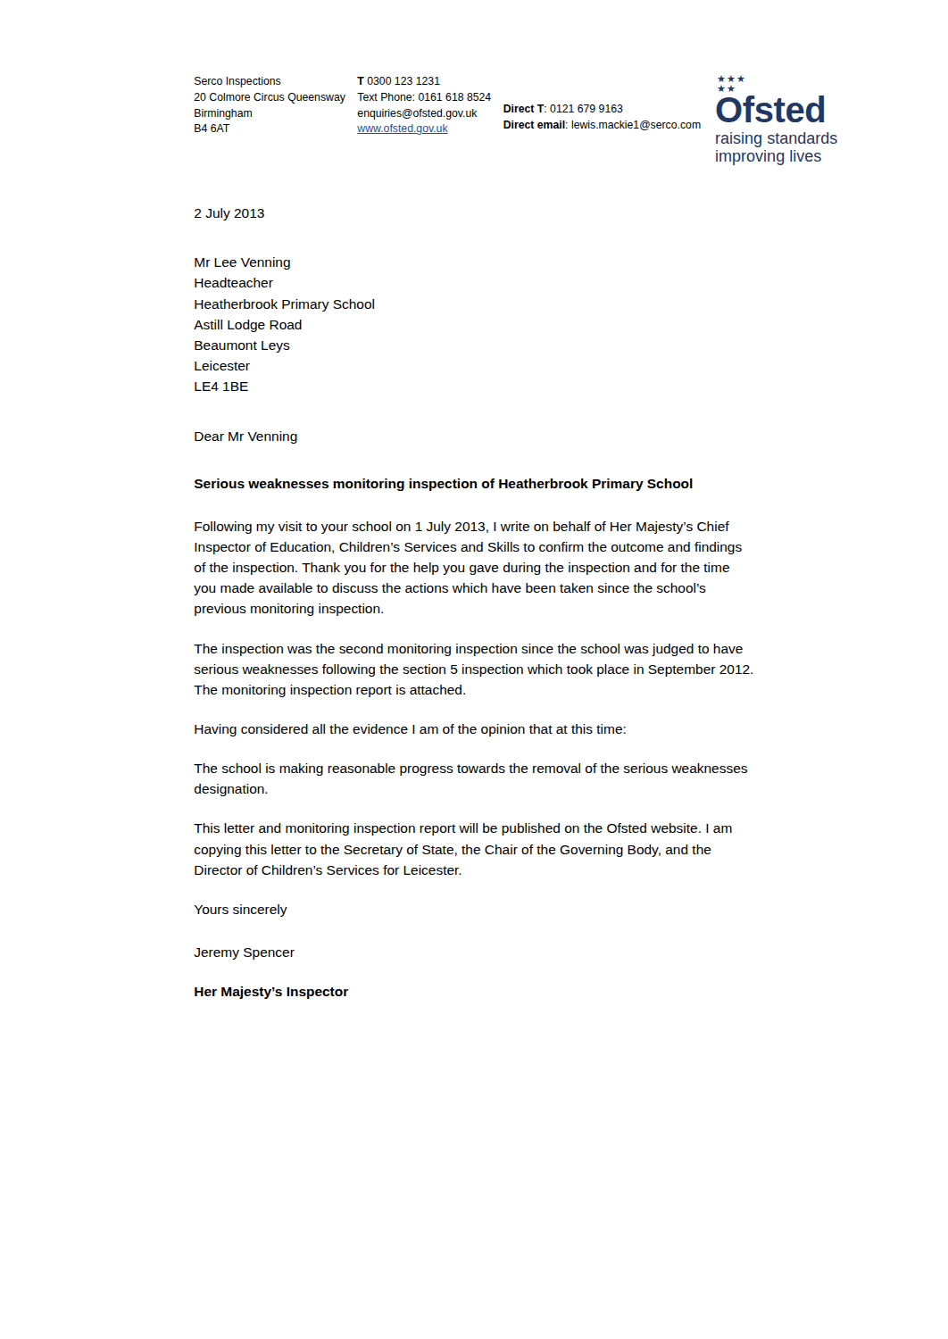Serco Inspections
20 Colmore Circus Queensway
Birmingham
B4 6AT
T 0300 123 1231
Text Phone: 0161 618 8524
enquiries@ofsted.gov.uk
www.ofsted.gov.uk
Direct T: 0121 679 9163
Direct email: lewis.mackie1@serco.com
★★★
★★
Ofsted
raising standards
improving lives
2 July 2013
Mr Lee Venning Headteacher Heatherbrook Primary School Astill Lodge Road Beaumont Leys Leicester LE4 1BE
Dear Mr Venning
Serious weaknesses monitoring inspection of Heatherbrook Primary School
Following my visit to your school on 1 July 2013, I write on behalf of Her Majesty’s Chief Inspector of Education, Children’s Services and Skills to confirm the outcome and findings of the inspection. Thank you for the help you gave during the inspection and for the time you made available to discuss the actions which have been taken since the school’s previous monitoring inspection.
The inspection was the second monitoring inspection since the school was judged to have serious weaknesses following the section 5 inspection which took place in September 2012. The monitoring inspection report is attached.
Having considered all the evidence I am of the opinion that at this time:
The school is making reasonable progress towards the removal of the serious weaknesses designation.
This letter and monitoring inspection report will be published on the Ofsted website. I am copying this letter to the Secretary of State, the Chair of the Governing Body, and the Director of Children’s Services for Leicester.
Yours sincerely
Jeremy Spencer
Her Majesty’s Inspector